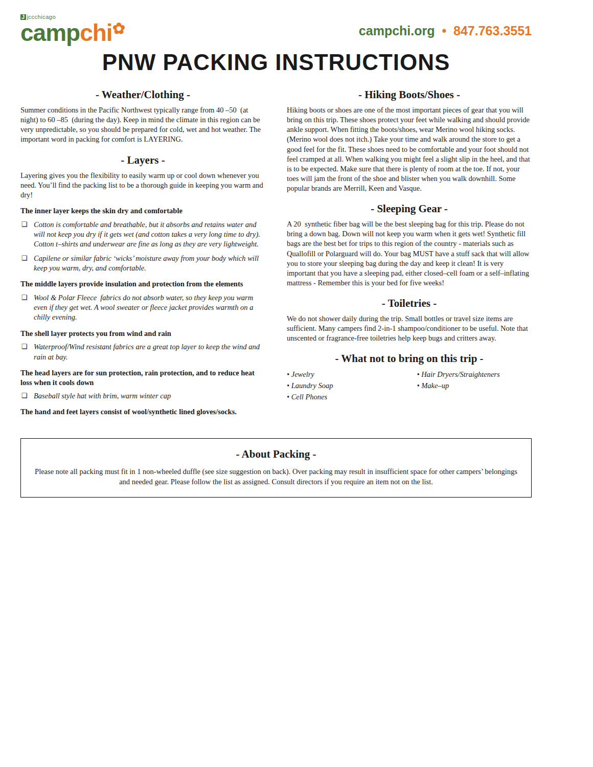Jjccchicago
camp chi✿
campchi.org • 847.763.3551
PNW PACKING INSTRUCTIONS
- Weather/Clothing -
Summer conditions in the Pacific Northwest typically range from 40 –50 (at night) to 60 –85 (during the day). Keep in mind the climate in this region can be very unpredictable, so you should be prepared for cold, wet and hot weather. The important word in packing for comfort is LAYERING.
- Layers -
Layering gives you the flexibility to easily warm up or cool down whenever you need. You’ll find the packing list to be a thorough guide in keeping you warm and dry!
The inner layer keeps the skin dry and comfortable
Cotton is comfortable and breathable, but it absorbs and retains water and will not keep you dry if it gets wet (and cotton takes a very long time to dry). Cotton t–shirts and underwear are fine as long as they are very lightweight.
Capilene or similar fabric ‘wicks’ moisture away from your body which will keep you warm, dry, and comfortable.
The middle layers provide insulation and protection from the elements
Wool & Polar Fleece fabrics do not absorb water, so they keep you warm even if they get wet. A wool sweater or fleece jacket provides warmth on a chilly evening.
The shell layer protects you from wind and rain
Waterproof/Wind resistant fabrics are a great top layer to keep the wind and rain at bay.
The head layers are for sun protection, rain protection, and to reduce heat loss when it cools down
Baseball style hat with brim, warm winter cap
The hand and feet layers consist of wool/synthetic lined gloves/socks.
- Hiking Boots/Shoes -
Hiking boots or shoes are one of the most important pieces of gear that you will bring on this trip. These shoes protect your feet while walking and should provide ankle support. When fitting the boots/shoes, wear Merino wool hiking socks. (Merino wool does not itch.) Take your time and walk around the store to get a good feel for the fit. These shoes need to be comfortable and your foot should not feel cramped at all. When walking you might feel a slight slip in the heel, and that is to be expected. Make sure that there is plenty of room at the toe. If not, your toes will jam the front of the shoe and blister when you walk downhill. Some popular brands are Merrill, Keen and Vasque.
- Sleeping Gear -
A 20 synthetic fiber bag will be the best sleeping bag for this trip. Please do not bring a down bag. Down will not keep you warm when it gets wet! Synthetic fill bags are the best bet for trips to this region of the country - materials such as Quallofill or Polarguard will do. Your bag MUST have a stuff sack that will allow you to store your sleeping bag during the day and keep it clean! It is very important that you have a sleeping pad, either closed–cell foam or a self–inflating mattress - Remember this is your bed for five weeks!
- Toiletries -
We do not shower daily during the trip. Small bottles or travel size items are sufficient. Many campers find 2-in-1 shampoo/conditioner to be useful. Note that unscented or fragrance-free toiletries help keep bugs and critters away.
- What not to bring on this trip -
Jewelry
Laundry Soap
Cell Phones
Hair Dryers/Straighteners
Make–up
- About Packing -
Please note all packing must fit in 1 non-wheeled duffle (see size suggestion on back). Over packing may result in insufficient space for other campers’ belongings and needed gear. Please follow the list as assigned. Consult directors if you require an item not on the list.